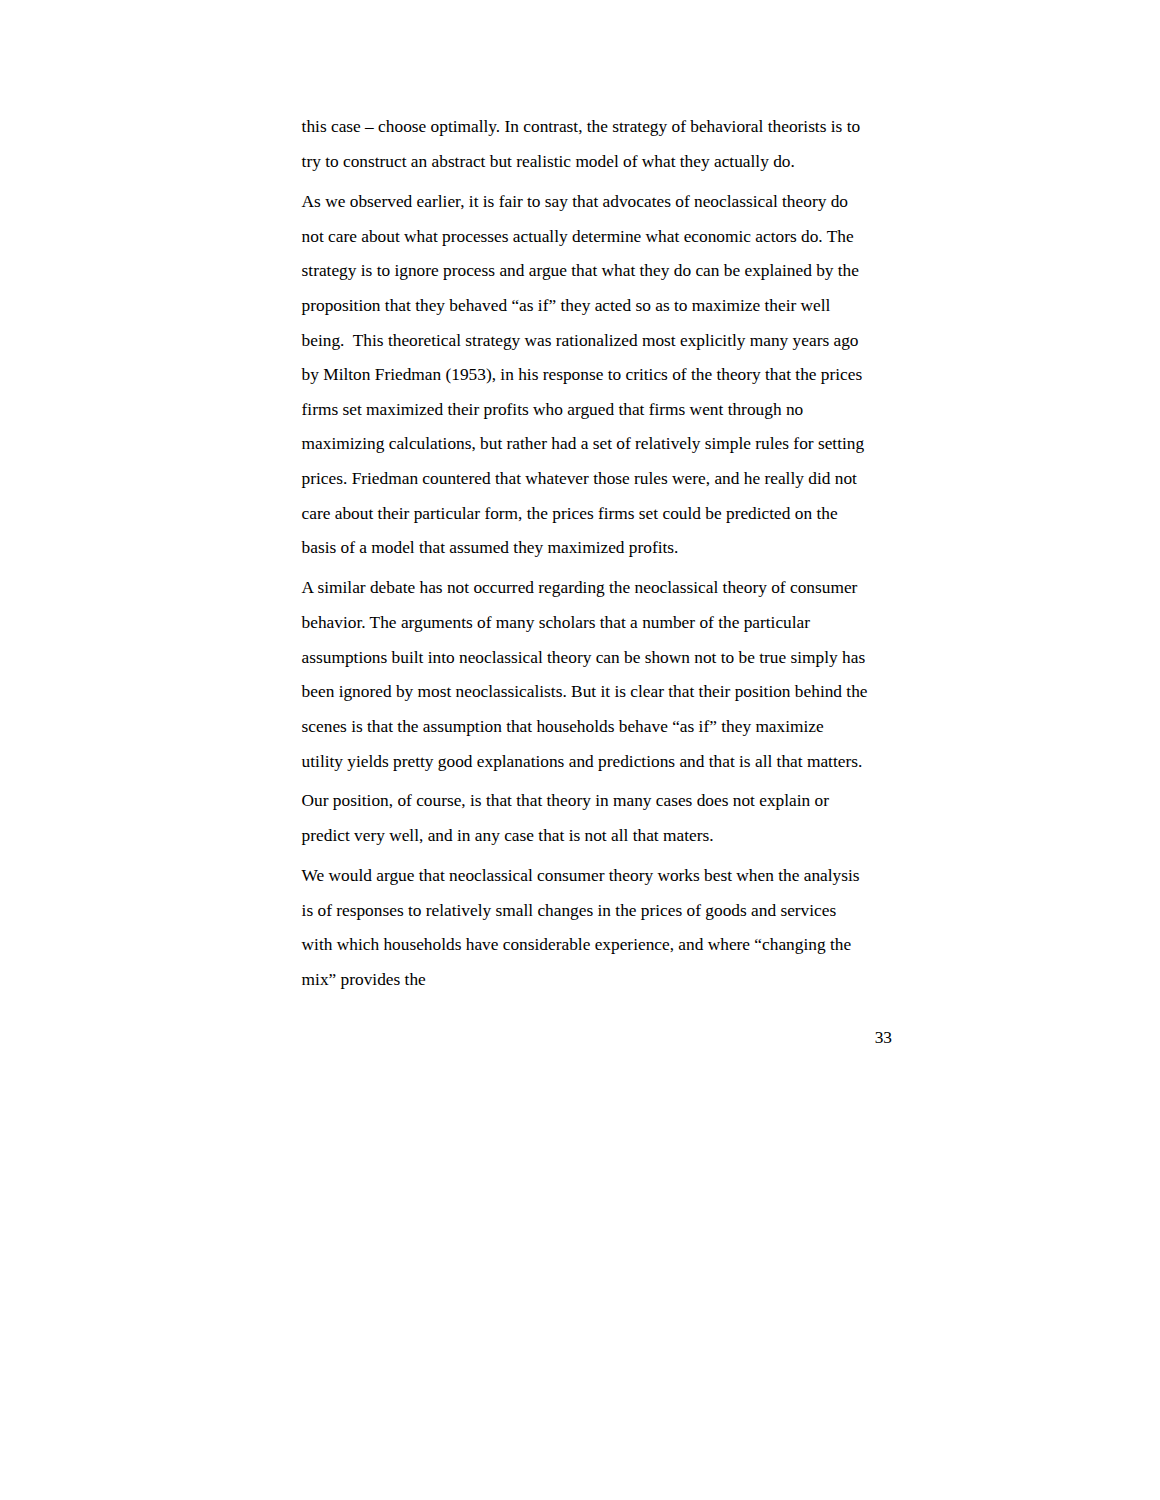this case – choose optimally. In contrast, the strategy of behavioral theorists is to try to construct an abstract but realistic model of what they actually do.
As we observed earlier, it is fair to say that advocates of neoclassical theory do not care about what processes actually determine what economic actors do. The strategy is to ignore process and argue that what they do can be explained by the proposition that they behaved “as if” they acted so as to maximize their well being. This theoretical strategy was rationalized most explicitly many years ago by Milton Friedman (1953), in his response to critics of the theory that the prices firms set maximized their profits who argued that firms went through no maximizing calculations, but rather had a set of relatively simple rules for setting prices. Friedman countered that whatever those rules were, and he really did not care about their particular form, the prices firms set could be predicted on the basis of a model that assumed they maximized profits.
A similar debate has not occurred regarding the neoclassical theory of consumer behavior. The arguments of many scholars that a number of the particular assumptions built into neoclassical theory can be shown not to be true simply has been ignored by most neoclassicalists. But it is clear that their position behind the scenes is that the assumption that households behave “as if” they maximize utility yields pretty good explanations and predictions and that is all that matters.
Our position, of course, is that that theory in many cases does not explain or predict very well, and in any case that is not all that maters.
We would argue that neoclassical consumer theory works best when the analysis is of responses to relatively small changes in the prices of goods and services with which households have considerable experience, and where “changing the mix” provides the
33